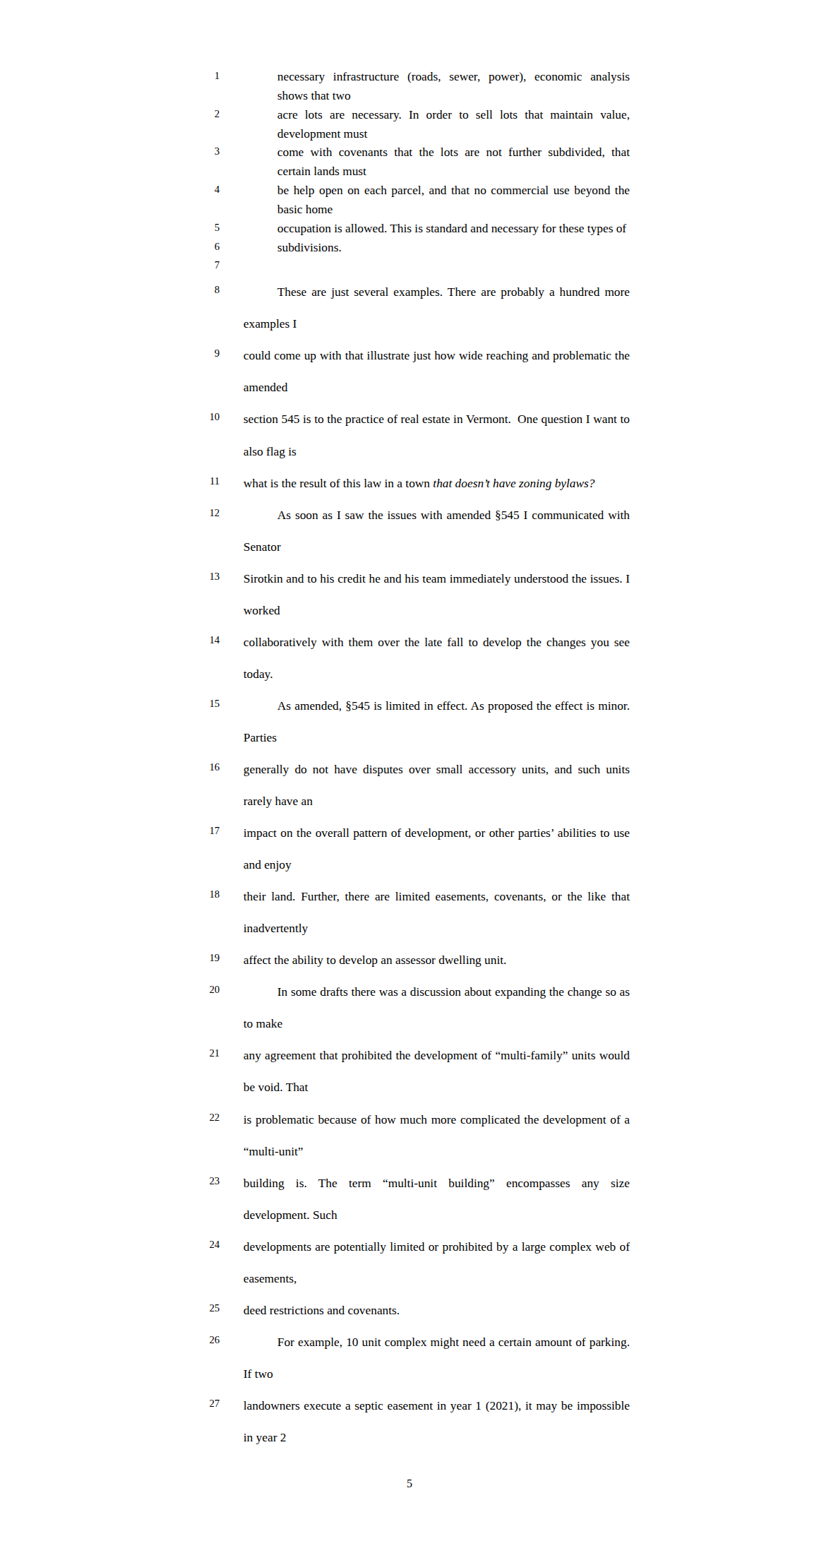1 necessary infrastructure (roads, sewer, power), economic analysis shows that two
2 acre lots are necessary. In order to sell lots that maintain value, development must
3 come with covenants that the lots are not further subdivided, that certain lands must
4 be help open on each parcel, and that no commercial use beyond the basic home
5 occupation is allowed. This is standard and necessary for these types of
6 subdivisions.
7
8 These are just several examples. There are probably a hundred more examples I
9 could come up with that illustrate just how wide reaching and problematic the amended
10 section 545 is to the practice of real estate in Vermont. One question I want to also flag is
11 what is the result of this law in a town that doesn’t have zoning bylaws?
12 As soon as I saw the issues with amended §545 I communicated with Senator
13 Sirotkin and to his credit he and his team immediately understood the issues. I worked
14 collaboratively with them over the late fall to develop the changes you see today.
15 As amended, §545 is limited in effect. As proposed the effect is minor. Parties
16 generally do not have disputes over small accessory units, and such units rarely have an
17 impact on the overall pattern of development, or other parties’ abilities to use and enjoy
18 their land. Further, there are limited easements, covenants, or the like that inadvertently
19 affect the ability to develop an assessor dwelling unit.
20 In some drafts there was a discussion about expanding the change so as to make
21 any agreement that prohibited the development of “multi-family” units would be void. That
22 is problematic because of how much more complicated the development of a “multi-unit”
23 building is. The term “multi-unit building” encompasses any size development. Such
24 developments are potentially limited or prohibited by a large complex web of easements,
25 deed restrictions and covenants.
26 For example, 10 unit complex might need a certain amount of parking. If two
27 landowners execute a septic easement in year 1 (2021), it may be impossible in year 2
5